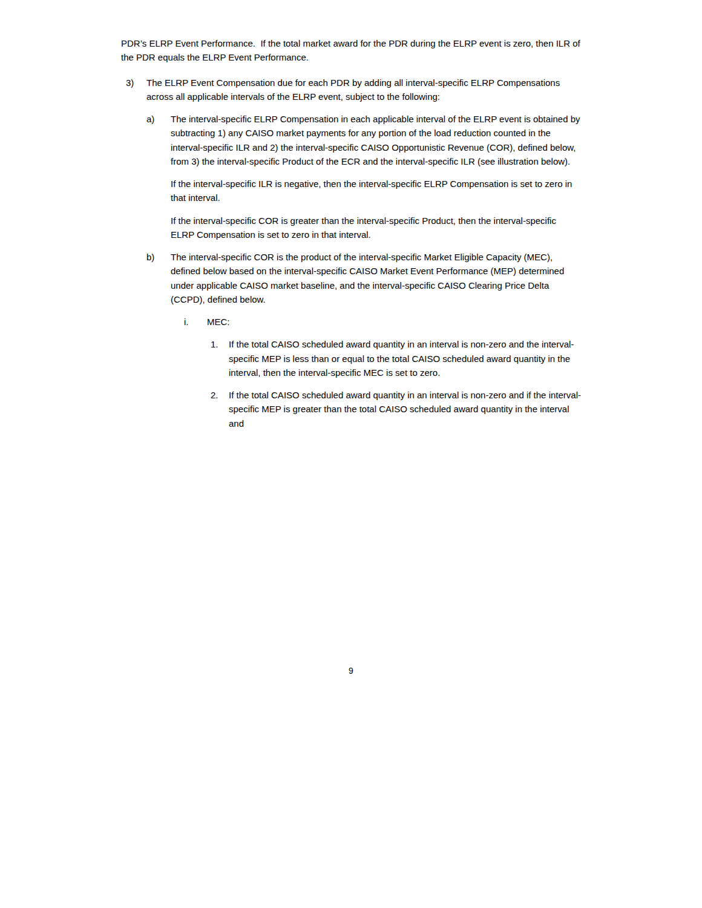PDR’s ELRP Event Performance. If the total market award for the PDR during the ELRP event is zero, then ILR of the PDR equals the ELRP Event Performance.
3)
The ELRP Event Compensation due for each PDR by adding all interval-specific ELRP Compensations across all applicable intervals of the ELRP event, subject to the following:
a)
The interval-specific ELRP Compensation in each applicable interval of the ELRP event is obtained by subtracting 1) any CAISO market payments for any portion of the load reduction counted in the interval-specific ILR and 2) the interval-specific CAISO Opportunistic Revenue (COR), defined below, from 3) the interval-specific Product of the ECR and the interval-specific ILR (see illustration below).
If the interval-specific ILR is negative, then the interval-specific ELRP Compensation is set to zero in that interval.
If the interval-specific COR is greater than the interval-specific Product, then the interval-specific ELRP Compensation is set to zero in that interval.
b)
The interval-specific COR is the product of the interval-specific Market Eligible Capacity (MEC), defined below based on the interval-specific CAISO Market Event Performance (MEP) determined under applicable CAISO market baseline, and the interval-specific CAISO Clearing Price Delta (CCPD), defined below.
i.
MEC:
1.
If the total CAISO scheduled award quantity in an interval is non-zero and the interval-specific MEP is less than or equal to the total CAISO scheduled award quantity in the interval, then the interval-specific MEC is set to zero.
2.
If the total CAISO scheduled award quantity in an interval is non-zero and if the interval-specific MEP is greater than the total CAISO scheduled award quantity in the interval and
9